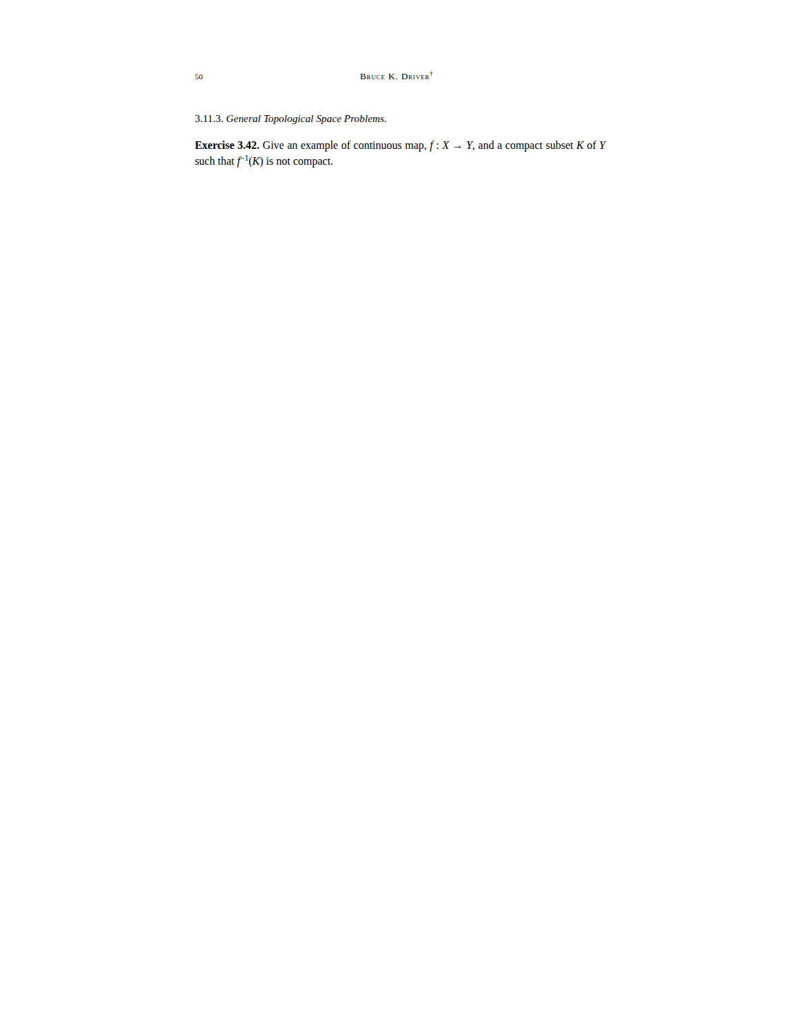50 Bruce K. Driver†
3.11.3. General Topological Space Problems.
Exercise 3.42. Give an example of continuous map, f : X → Y, and a compact subset K of Y such that f−1(K) is not compact.